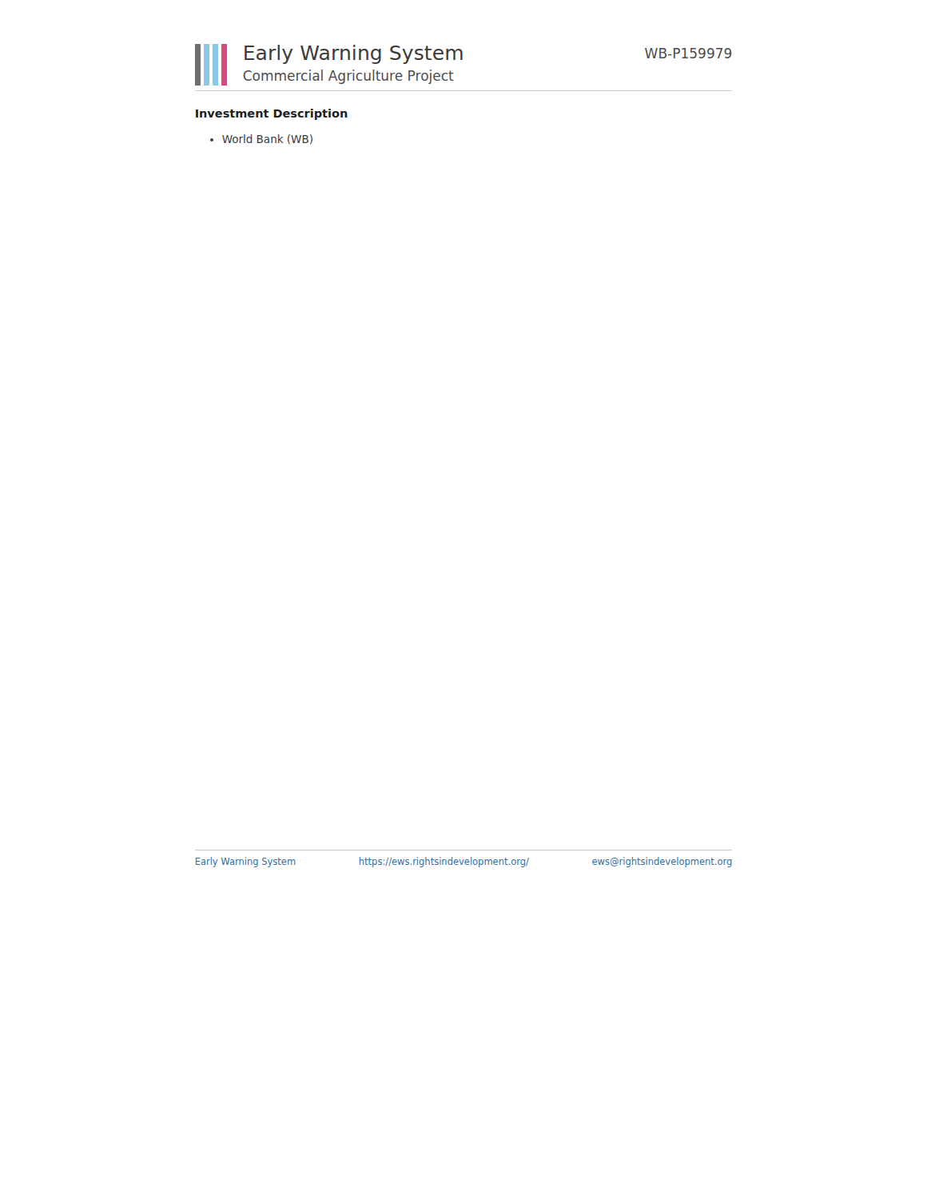Early Warning System Commercial Agriculture Project
WB-P159979
Investment Description
World Bank (WB)
Early Warning System https://ews.rightsindevelopment.org/ ews@rightsindevelopment.org